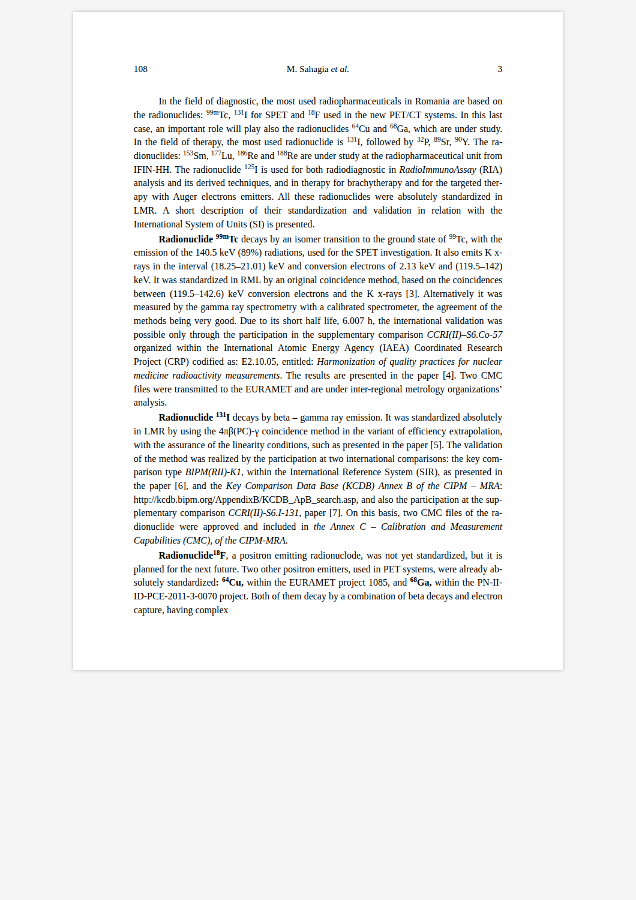108 M. Sahagia et al. 3
In the field of diagnostic, the most used radiopharmaceuticals in Romania are based on the radionuclides: 99mTc, 131I for SPET and 18F used in the new PET/CT systems. In this last case, an important role will play also the radionuclides 64Cu and 68Ga, which are under study. In the field of therapy, the most used radionuclide is 131I, followed by 32P, 89Sr, 90Y. The radionuclides: 153Sm, 177Lu, 186Re and 188Re are under study at the radiopharmaceutical unit from IFIN-HH. The radionuclide 125I is used for both radiodiagnostic in RadioImmunoAssay (RIA) analysis and its derived techniques, and in therapy for brachytherapy and for the targeted therapy with Auger electrons emitters. All these radionuclides were absolutely standardized in LMR. A short description of their standardization and validation in relation with the International System of Units (SI) is presented.
Radionuclide 99mTc decays by an isomer transition to the ground state of 99Tc, with the emission of the 140.5 keV (89%) radiations, used for the SPET investigation. It also emits K x-rays in the interval (18.25–21.01) keV and conversion electrons of 2.13 keV and (119.5–142) keV. It was standardized in RML by an original coincidence method, based on the coincidences between (119.5–142.6) keV conversion electrons and the K x-rays [3]. Alternatively it was measured by the gamma ray spectrometry with a calibrated spectrometer, the agreement of the methods being very good. Due to its short half life, 6.007 h, the international validation was possible only through the participation in the supplementary comparison CCRI(II)–S6.Co-57 organized within the International Atomic Energy Agency (IAEA) Coordinated Research Project (CRP) codified as: E2.10.05, entitled: Harmonization of quality practices for nuclear medicine radioactivity measurements. The results are presented in the paper [4]. Two CMC files were transmitted to the EURAMET and are under inter-regional metrology organizations’ analysis.
Radionuclide 131I decays by beta – gamma ray emission. It was standardized absolutely in LMR by using the 4πβ(PC)-γ coincidence method in the variant of efficiency extrapolation, with the assurance of the linearity conditions, such as presented in the paper [5]. The validation of the method was realized by the participation at two international comparisons: the key comparison type BIPM(RII)-K1, within the International Reference System (SIR), as presented in the paper [6], and the Key Comparison Data Base (KCDB) Annex B of the CIPM – MRA: http://kcdb.bipm.org/AppendixB/KCDB_ApB_search.asp, and also the participation at the supplementary comparison CCRI(II)-S6.I-131, paper [7]. On this basis, two CMC files of the radionuclide were approved and included in the Annex C – Calibration and Measurement Capabilities (CMC), of the CIPM-MRA.
Radionuclide18F, a positron emitting radionuclode, was not yet standardized, but it is planned for the next future. Two other positron emitters, used in PET systems, were already absolutely standardized: 64Cu, within the EURAMET project 1085, and 68Ga, within the PN-II-ID-PCE-2011-3-0070 project. Both of them decay by a combination of beta decays and electron capture, having complex